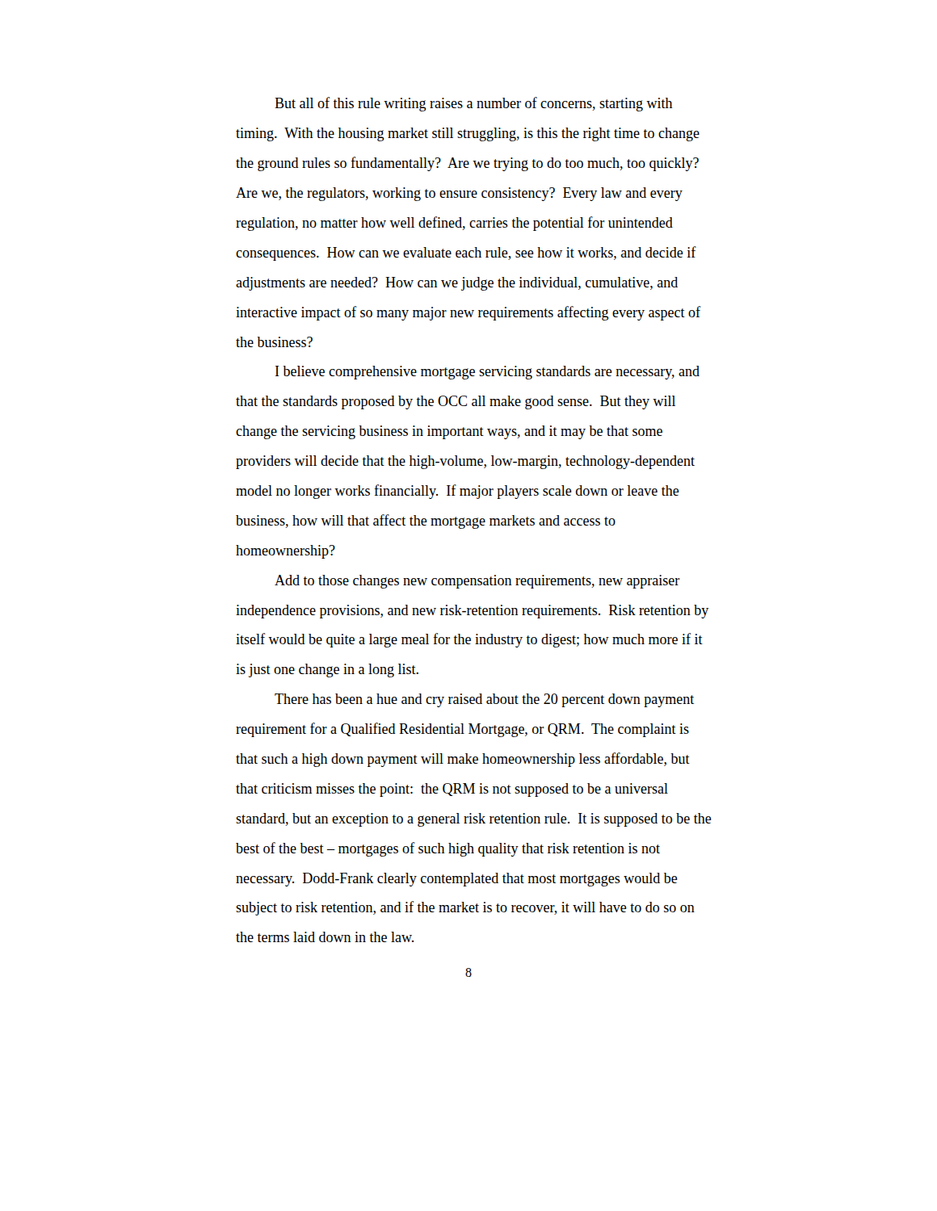But all of this rule writing raises a number of concerns, starting with timing. With the housing market still struggling, is this the right time to change the ground rules so fundamentally? Are we trying to do too much, too quickly? Are we, the regulators, working to ensure consistency? Every law and every regulation, no matter how well defined, carries the potential for unintended consequences. How can we evaluate each rule, see how it works, and decide if adjustments are needed? How can we judge the individual, cumulative, and interactive impact of so many major new requirements affecting every aspect of the business?
I believe comprehensive mortgage servicing standards are necessary, and that the standards proposed by the OCC all make good sense. But they will change the servicing business in important ways, and it may be that some providers will decide that the high-volume, low-margin, technology-dependent model no longer works financially. If major players scale down or leave the business, how will that affect the mortgage markets and access to homeownership?
Add to those changes new compensation requirements, new appraiser independence provisions, and new risk-retention requirements. Risk retention by itself would be quite a large meal for the industry to digest; how much more if it is just one change in a long list.
There has been a hue and cry raised about the 20 percent down payment requirement for a Qualified Residential Mortgage, or QRM. The complaint is that such a high down payment will make homeownership less affordable, but that criticism misses the point: the QRM is not supposed to be a universal standard, but an exception to a general risk retention rule. It is supposed to be the best of the best – mortgages of such high quality that risk retention is not necessary. Dodd-Frank clearly contemplated that most mortgages would be subject to risk retention, and if the market is to recover, it will have to do so on the terms laid down in the law.
8